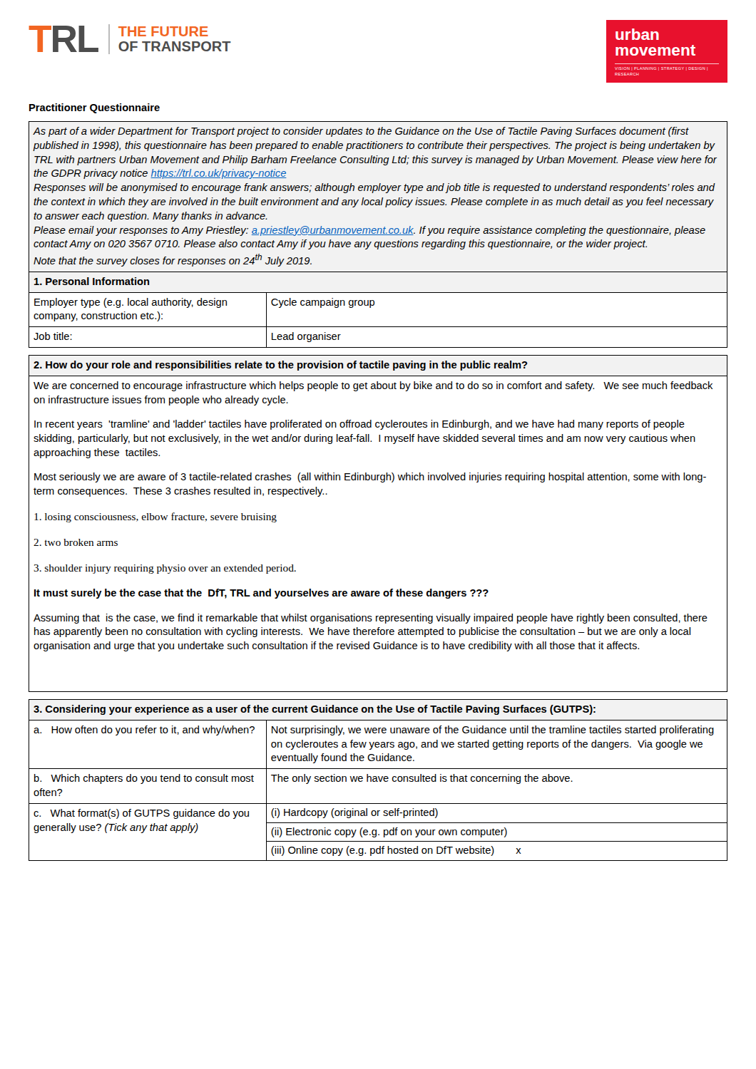TRL
THE FUTURE
OF TRANSPORT
urban movement
VISION | PLANNING | STRATEGY | DESIGN | RESEARCH
Practitioner Questionnaire
| As part of a wider Department for Transport project to consider updates to the Guidance on the Use of Tactile Paving Surfaces document (first published in 1998), this questionnaire has been prepared to enable practitioners to contribute their perspectives. The project is being undertaken by TRL with partners Urban Movement and Philip Barham Freelance Consulting Ltd; this survey is managed by Urban Movement. Please view here for the GDPR privacy notice https://trl.co.uk/privacy-notice Responses will be anonymised to encourage frank answers; although employer type and job title is requested to understand respondents’ roles and the context in which they are involved in the built environment and any local policy issues. Please complete in as much detail as you feel necessary to answer each question. Many thanks in advance. Please email your responses to Amy Priestley: a.priestley@urbanmovement.co.uk . If you require assistance completing the questionnaire, please contact Amy on 020 3567 0710. Please also contact Amy if you have any questions regarding this questionnaire, or the wider project. Note that the survey closes for responses on 24 th July 2019. |
| 1. Personal Information |
| Employer type (e.g. local authority, design company, construction etc.): | Cycle campaign group |
| Job title: | Lead organiser |
| 2. How do your role and responsibilities relate to the provision of tactile paving in the public realm? |
| We are concerned to encourage infrastructure which helps people to get about by bike and to do so in comfort and safety. We see much feedback on infrastructure issues from people who already cycle. In recent years 'tramline' and 'ladder' tactiles have proliferated on offroad cycleroutes in Edinburgh, and we have had many reports of people skidding, particularly, but not exclusively, in the wet and/or during leaf-fall. I myself have skidded several times and am now very cautious when approaching these tactiles. Most seriously we are aware of 3 tactile-related crashes (all within Edinburgh) which involved injuries requiring hospital attention, some with long-term consequences. These 3 crashes resulted in, respectively.. 1. losing consciousness, elbow fracture, severe bruising 2. two broken arms 3. shoulder injury requiring physio over an extended period. It must surely be the case that the DfT, TRL and yourselves are aware of these dangers ??? Assuming that is the case, we find it remarkable that whilst organisations representing visually impaired people have rightly been consulted, there has apparently been no consultation with cycling interests. We have therefore attempted to publicise the consultation – but we are only a local organisation and urge that you undertake such consultation if the revised Guidance is to have credibility with all those that it affects. |
| 3. Considering your experience as a user of the current Guidance on the Use of Tactile Paving Surfaces (GUTPS): |
| a. How often do you refer to it, and why/when? | Not surprisingly, we were unaware of the Guidance until the tramline tactiles started proliferating on cycleroutes a few years ago, and we started getting reports of the dangers. Via google we eventually found the Guidance. |
| b. Which chapters do you tend to consult most often? | The only section we have consulted is that concerning the above. |
| c. What format(s) of GUTPS guidance do you generally use? (Tick any that apply) | / (i) Hardcopy (original or self-printed) / / (ii) Electronic copy (e.g. pdf on your own computer) / / (iii) Online copy (e.g. pdf hosted on DfT website) x / |